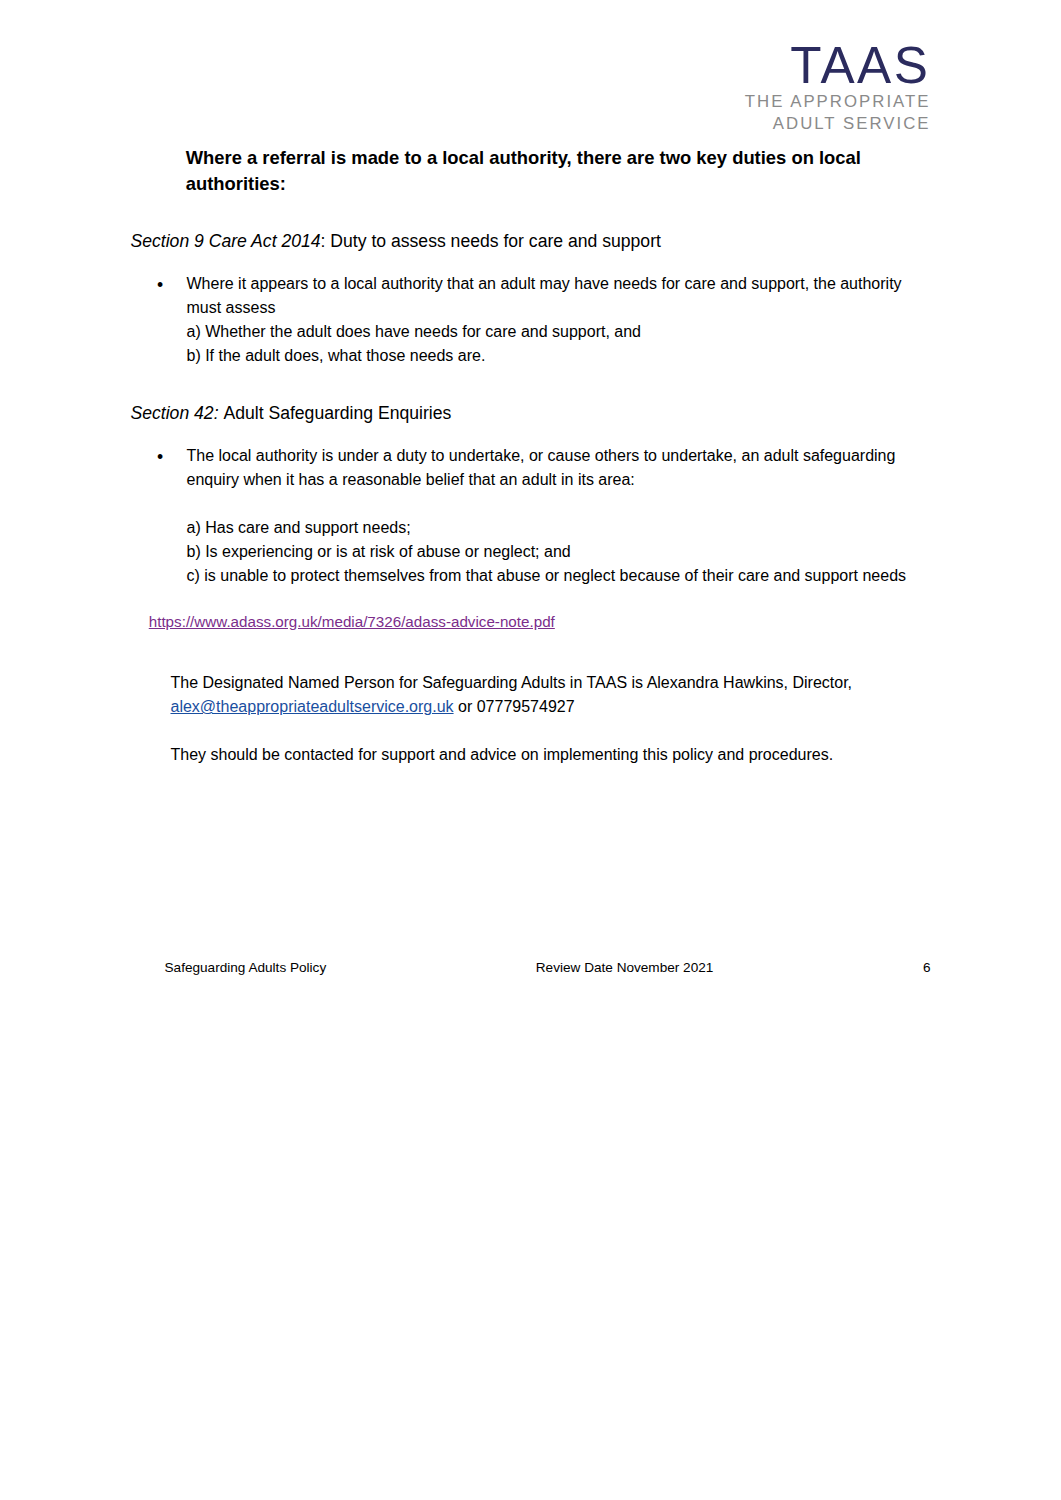TAAS
THE APPROPRIATE
ADULT SERVICE
Where a referral is made to a local authority, there are two key duties on local authorities:
Section 9 Care Act 2014: Duty to assess needs for care and support
Where it appears to a local authority that an adult may have needs for care and support, the authority must assess a) Whether the adult does have needs for care and support, and b) If the adult does, what those needs are.
Section 42: Adult Safeguarding Enquiries
The local authority is under a duty to undertake, or cause others to undertake, an adult safeguarding enquiry when it has a reasonable belief that an adult in its area:
a) Has care and support needs; b) Is experiencing or is at risk of abuse or neglect; and c) is unable to protect themselves from that abuse or neglect because of their care and support needs
https://www.adass.org.uk/media/7326/adass-advice-note.pdf
The Designated Named Person for Safeguarding Adults in TAAS is Alexandra Hawkins, Director, alex@theappropriateadultservice.org.uk or 07779574927
They should be contacted for support and advice on implementing this policy and procedures.
Safeguarding Adults Policy Review Date November 2021 6